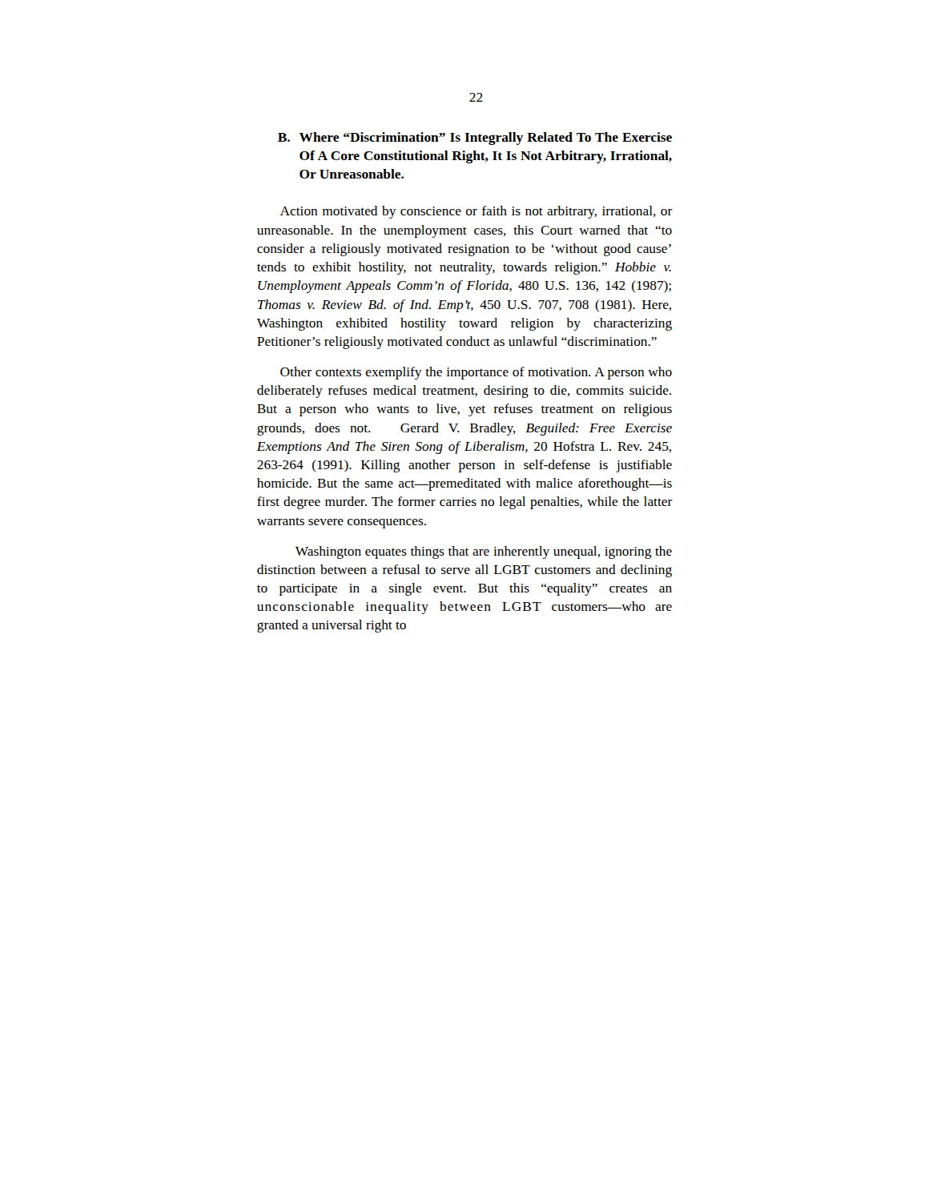22
B. Where “Discrimination” Is Integrally Related To The Exercise Of A Core Constitutional Right, It Is Not Arbitrary, Irrational, Or Unreasonable.
Action motivated by conscience or faith is not arbitrary, irrational, or unreasonable. In the unemployment cases, this Court warned that “to consider a religiously motivated resignation to be ‘without good cause’ tends to exhibit hostility, not neutrality, towards religion.” Hobbie v. Unemployment Appeals Comm’n of Florida, 480 U.S. 136, 142 (1987); Thomas v. Review Bd. of Ind. Emp’t, 450 U.S. 707, 708 (1981). Here, Washington exhibited hostility toward religion by characterizing Petitioner’s religiously motivated conduct as unlawful “discrimination.”
Other contexts exemplify the importance of motivation. A person who deliberately refuses medical treatment, desiring to die, commits suicide. But a person who wants to live, yet refuses treatment on religious grounds, does not. Gerard V. Bradley, Beguiled: Free Exercise Exemptions And The Siren Song of Liberalism, 20 Hofstra L. Rev. 245, 263-264 (1991). Killing another person in self-defense is justifiable homicide. But the same act—premeditated with malice aforethought—is first degree murder. The former carries no legal penalties, while the latter warrants severe consequences.
Washington equates things that are inherently unequal, ignoring the distinction between a refusal to serve all LGBT customers and declining to participate in a single event. But this “equality” creates an unconscionable inequality between LGBT customers—who are granted a universal right to